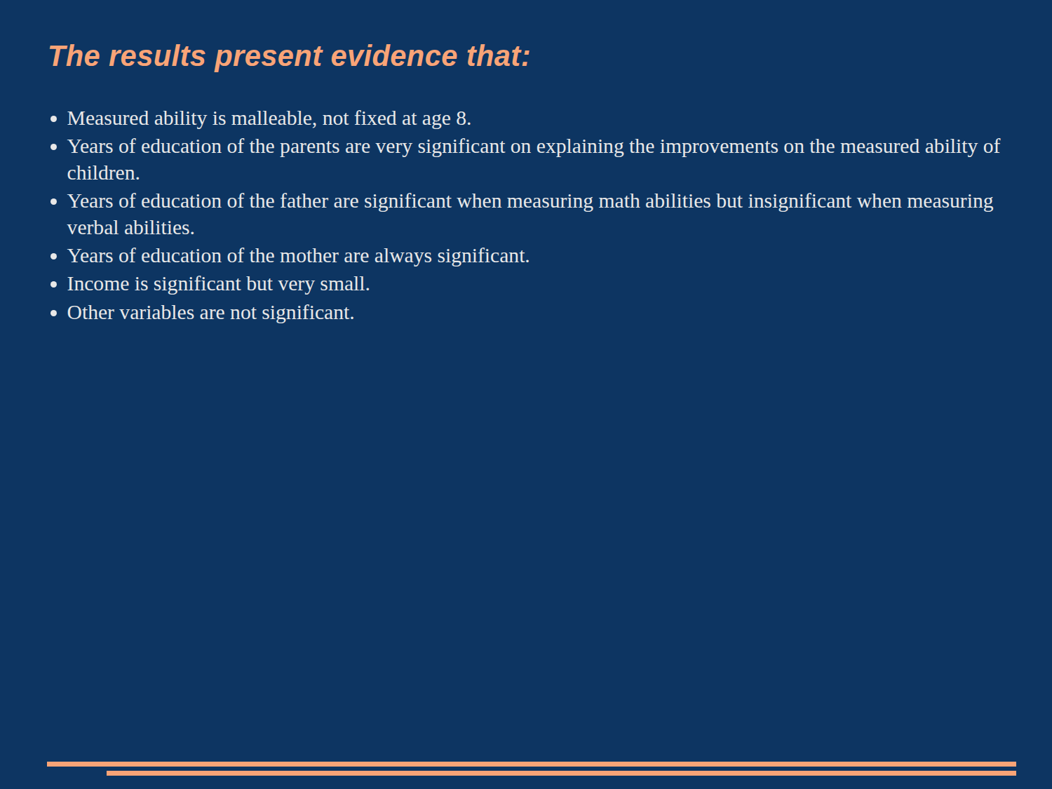The results present evidence that:
Measured ability is malleable, not fixed at age 8.
Years of education of the parents are very significant on explaining the improvements on the measured ability of children.
Years of education of the father are significant when measuring math abilities but insignificant when measuring verbal abilities.
Years of education of the mother are always significant.
Income is significant but very small.
Other variables are not significant.